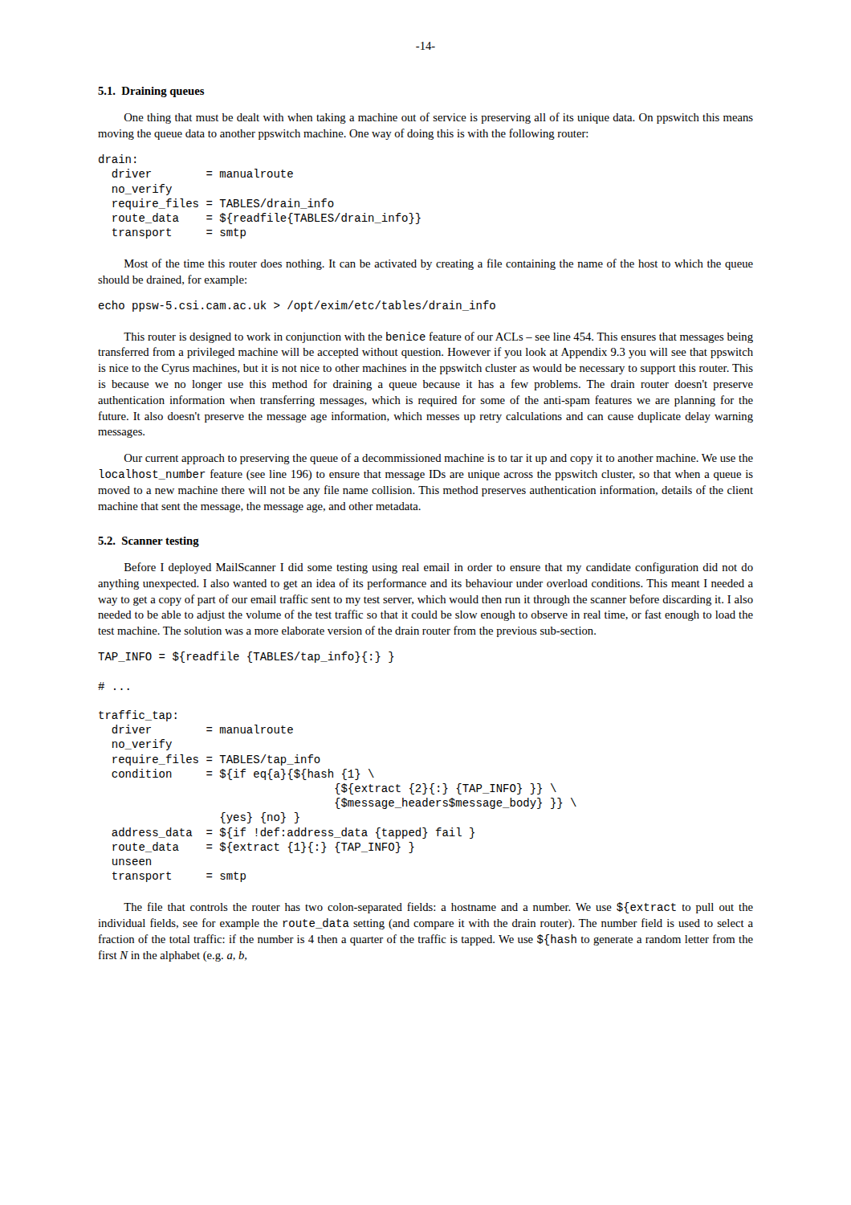-14-
5.1. Draining queues
One thing that must be dealt with when taking a machine out of service is preserving all of its unique data. On ppswitch this means moving the queue data to another ppswitch machine. One way of doing this is with the following router:
drain:
  driver        = manualroute
  no_verify
  require_files = TABLES/drain_info
  route_data    = ${readfile{TABLES/drain_info}}
  transport     = smtp
Most of the time this router does nothing. It can be activated by creating a file containing the name of the host to which the queue should be drained, for example:
echo ppsw-5.csi.cam.ac.uk > /opt/exim/etc/tables/drain_info
This router is designed to work in conjunction with the benice feature of our ACLs – see line 454. This ensures that messages being transferred from a privileged machine will be accepted without question. However if you look at Appendix 9.3 you will see that ppswitch is nice to the Cyrus machines, but it is not nice to other machines in the ppswitch cluster as would be necessary to support this router. This is because we no longer use this method for draining a queue because it has a few problems. The drain router doesn't preserve authentication information when transferring messages, which is required for some of the anti-spam features we are planning for the future. It also doesn't preserve the message age information, which messes up retry calculations and can cause duplicate delay warning messages.
Our current approach to preserving the queue of a decommissioned machine is to tar it up and copy it to another machine. We use the localhost_number feature (see line 196) to ensure that message IDs are unique across the ppswitch cluster, so that when a queue is moved to a new machine there will not be any file name collision. This method preserves authentication information, details of the client machine that sent the message, the message age, and other metadata.
5.2. Scanner testing
Before I deployed MailScanner I did some testing using real email in order to ensure that my candidate configuration did not do anything unexpected. I also wanted to get an idea of its performance and its behaviour under overload conditions. This meant I needed a way to get a copy of part of our email traffic sent to my test server, which would then run it through the scanner before discarding it. I also needed to be able to adjust the volume of the test traffic so that it could be slow enough to observe in real time, or fast enough to load the test machine. The solution was a more elaborate version of the drain router from the previous sub-section.
TAP_INFO = ${readfile {TABLES/tap_info}{:} }

# ...

traffic_tap:
  driver        = manualroute
  no_verify
  require_files = TABLES/tap_info
  condition     = ${if eq{a}{${hash {1} \
                                   {${extract {2}{:} {TAP_INFO} }} \
                                   {$message_headers$message_body} }} \
                  {yes} {no} }
  address_data  = ${if !def:address_data {tapped} fail }
  route_data    = ${extract {1}{:} {TAP_INFO} }
  unseen
  transport     = smtp
The file that controls the router has two colon-separated fields: a hostname and a number. We use ${extract to pull out the individual fields, see for example the route_data setting (and compare it with the drain router). The number field is used to select a fraction of the total traffic: if the number is 4 then a quarter of the traffic is tapped. We use ${hash to generate a random letter from the first N in the alphabet (e.g. a, b,